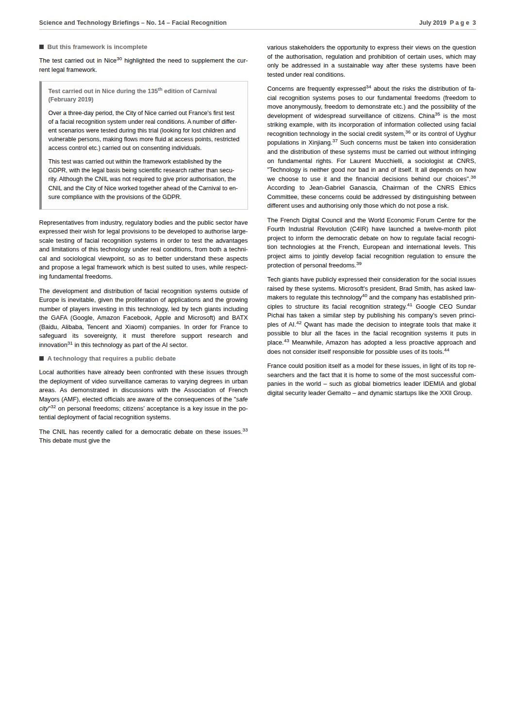Science and Technology Briefings – No. 14 – Facial Recognition July 2019 P a g e 3
But this framework is incomplete
The test carried out in Nice30 highlighted the need to supplement the current legal framework.
Test carried out in Nice during the 135th edition of Carnival (February 2019)
Over a three-day period, the City of Nice carried out France's first test of a facial recognition system under real conditions. A number of different scenarios were tested during this trial (looking for lost children and vulnerable persons, making flows more fluid at access points, restricted access control etc.) carried out on consenting individuals.
This test was carried out within the framework established by the GDPR, with the legal basis being scientific research rather than security. Although the CNIL was not required to give prior authorisation, the CNIL and the City of Nice worked together ahead of the Carnival to ensure compliance with the provisions of the GDPR.
Representatives from industry, regulatory bodies and the public sector have expressed their wish for legal provisions to be developed to authorise large-scale testing of facial recognition systems in order to test the advantages and limitations of this technology under real conditions, from both a technical and sociological viewpoint, so as to better understand these aspects and propose a legal framework which is best suited to uses, while respecting fundamental freedoms.
The development and distribution of facial recognition systems outside of Europe is inevitable, given the proliferation of applications and the growing number of players investing in this technology, led by tech giants including the GAFA (Google, Amazon Facebook, Apple and Microsoft) and BATX (Baidu, Alibaba, Tencent and Xiaomi) companies. In order for France to safeguard its sovereignty, it must therefore support research and innovation31 in this technology as part of the AI sector.
A technology that requires a public debate
Local authorities have already been confronted with these issues through the deployment of video surveillance cameras to varying degrees in urban areas. As demonstrated in discussions with the Association of French Mayors (AMF), elected officials are aware of the consequences of the "safe city"32 on personal freedoms; citizens' acceptance is a key issue in the potential deployment of facial recognition systems.
The CNIL has recently called for a democratic debate on these issues.33 This debate must give the
various stakeholders the opportunity to express their views on the question of the authorisation, regulation and prohibition of certain uses, which may only be addressed in a sustainable way after these systems have been tested under real conditions.
Concerns are frequently expressed34 about the risks the distribution of facial recognition systems poses to our fundamental freedoms (freedom to move anonymously, freedom to demonstrate etc.) and the possibility of the development of widespread surveillance of citizens. China35 is the most striking example, with its incorporation of information collected using facial recognition technology in the social credit system,36 or its control of Uyghur populations in Xinjiang.37 Such concerns must be taken into consideration and the distribution of these systems must be carried out without infringing on fundamental rights. For Laurent Mucchielli, a sociologist at CNRS, "Technology is neither good nor bad in and of itself. It all depends on how we choose to use it and the financial decisions behind our choices".38 According to Jean-Gabriel Ganascia, Chairman of the CNRS Ethics Committee, these concerns could be addressed by distinguishing between different uses and authorising only those which do not pose a risk.
The French Digital Council and the World Economic Forum Centre for the Fourth Industrial Revolution (C4IR) have launched a twelve-month pilot project to inform the democratic debate on how to regulate facial recognition technologies at the French, European and international levels. This project aims to jointly develop facial recognition regulation to ensure the protection of personal freedoms.39
Tech giants have publicly expressed their consideration for the social issues raised by these systems. Microsoft's president, Brad Smith, has asked lawmakers to regulate this technology40 and the company has established principles to structure its facial recognition strategy.41 Google CEO Sundar Pichai has taken a similar step by publishing his company's seven principles of AI.42 Qwant has made the decision to integrate tools that make it possible to blur all the faces in the facial recognition systems it puts in place.43 Meanwhile, Amazon has adopted a less proactive approach and does not consider itself responsible for possible uses of its tools.44
France could position itself as a model for these issues, in light of its top researchers and the fact that it is home to some of the most successful companies in the world – such as global biometrics leader IDEMIA and global digital security leader Gemalto – and dynamic startups like the XXII Group.